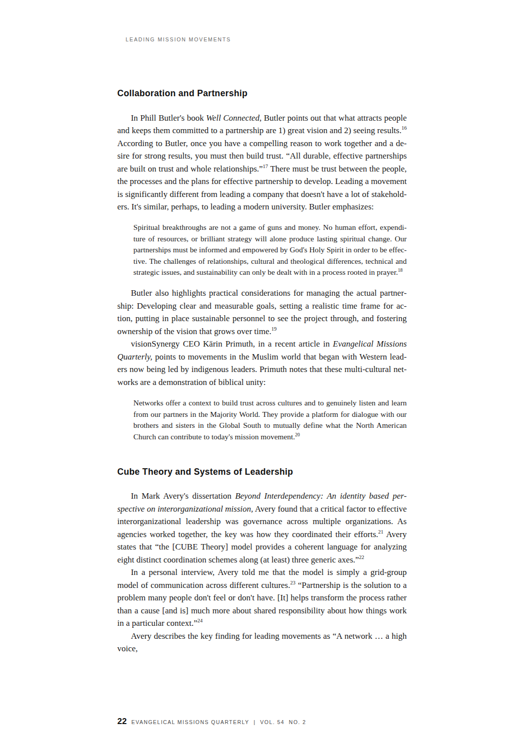Leading Mission Movements
Collaboration and Partnership
In Phill Butler's book Well Connected, Butler points out that what attracts people and keeps them committed to a partnership are 1) great vision and 2) seeing results.16 According to Butler, once you have a compelling reason to work together and a desire for strong results, you must then build trust. “All durable, effective partnerships are built on trust and whole relationships.”17 There must be trust between the people, the processes and the plans for effective partnership to develop. Leading a movement is significantly different from leading a company that doesn't have a lot of stakeholders. It's similar, perhaps, to leading a modern university. Butler emphasizes:
Spiritual breakthroughs are not a game of guns and money. No human effort, expenditure of resources, or brilliant strategy will alone produce lasting spiritual change. Our partnerships must be informed and empowered by God's Holy Spirit in order to be effective. The challenges of relationships, cultural and theological differences, technical and strategic issues, and sustainability can only be dealt with in a process rooted in prayer.18
Butler also highlights practical considerations for managing the actual partnership: Developing clear and measurable goals, setting a realistic time frame for action, putting in place sustainable personnel to see the project through, and fostering ownership of the vision that grows over time.19
visionSynergy CEO Kärin Primuth, in a recent article in Evangelical Missions Quarterly, points to movements in the Muslim world that began with Western leaders now being led by indigenous leaders. Primuth notes that these multi-cultural networks are a demonstration of biblical unity:
Networks offer a context to build trust across cultures and to genuinely listen and learn from our partners in the Majority World. They provide a platform for dialogue with our brothers and sisters in the Global South to mutually define what the North American Church can contribute to today's mission movement.20
Cube Theory and Systems of Leadership
In Mark Avery's dissertation Beyond Interdependency: An identity based perspective on interorganizational mission, Avery found that a critical factor to effective interorganizational leadership was governance across multiple organizations. As agencies worked together, the key was how they coordinated their efforts.21 Avery states that “the [CUBE Theory] model provides a coherent language for analyzing eight distinct coordination schemes along (at least) three generic axes.”22
In a personal interview, Avery told me that the model is simply a grid-group model of communication across different cultures.23 “Partnership is the solution to a problem many people don't feel or don't have. [It] helps transform the process rather than a cause [and is] much more about shared responsibility about how things work in a particular context.”24
Avery describes the key finding for leading movements as “A network … a high voice,
22 Evangelical Missions Quarterly | Vol. 54 No. 2